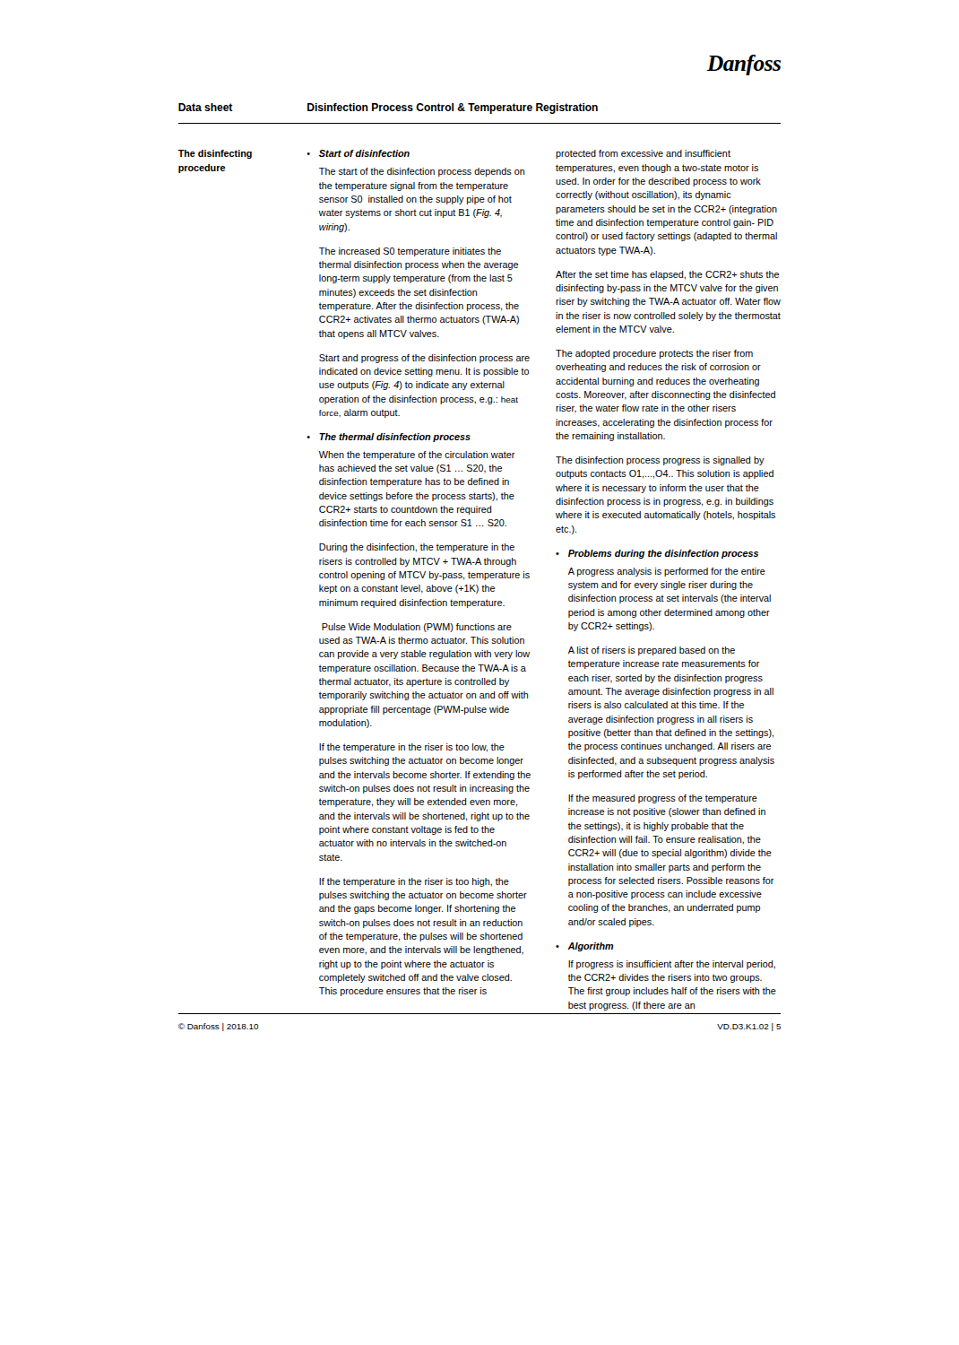Danfoss
Data sheet
Disinfection Process Control & Temperature Registration
The disinfecting procedure
•
Start of disinfection
The start of the disinfection process depends on the temperature signal from the temperature sensor S0 installed on the supply pipe of hot water systems or short cut input B1 (Fig. 4, wiring).
The increased S0 temperature initiates the thermal disinfection process when the average long-term supply temperature (from the last 5 minutes) exceeds the set disinfection temperature. After the disinfection process, the CCR2+ activates all thermo actuators (TWA-A) that opens all MTCV valves.
Start and progress of the disinfection process are indicated on device setting menu. It is possible to use outputs (Fig. 4) to indicate any external operation of the disinfection process, e.g.: heat force, alarm output.
•
The thermal disinfection process
When the temperature of the circulation water has achieved the set value (S1 … S20, the disinfection temperature has to be defined in device settings before the process starts), the CCR2+ starts to countdown the required disinfection time for each sensor S1 … S20.
During the disinfection, the temperature in the risers is controlled by MTCV + TWA-A through control opening of MTCV by-pass, temperature is kept on a constant level, above (+1K) the minimum required disinfection temperature.
Pulse Wide Modulation (PWM) functions are used as TWA-A is thermo actuator. This solution can provide a very stable regulation with very low temperature oscillation. Because the TWA-A is a thermal actuator, its aperture is controlled by temporarily switching the actuator on and off with appropriate fill percentage (PWM-pulse wide modulation).
If the temperature in the riser is too low, the pulses switching the actuator on become longer and the intervals become shorter. If extending the switch-on pulses does not result in increasing the temperature, they will be extended even more, and the intervals will be shortened, right up to the point where constant voltage is fed to the actuator with no intervals in the switched-on state.
If the temperature in the riser is too high, the pulses switching the actuator on become shorter and the gaps become longer. If shortening the switch-on pulses does not result in an reduction of the temperature, the pulses will be shortened even more, and the intervals will be lengthened, right up to the point where the actuator is completely switched off and the valve closed. This procedure ensures that the riser is
protected from excessive and insufficient temperatures, even though a two-state motor is used. In order for the described process to work correctly (without oscillation), its dynamic parameters should be set in the CCR2+ (integration time and disinfection temperature control gain- PID control) or used factory settings (adapted to thermal actuators type TWA-A).
After the set time has elapsed, the CCR2+ shuts the disinfecting by-pass in the MTCV valve for the given riser by switching the TWA-A actuator off. Water flow in the riser is now controlled solely by the thermostat element in the MTCV valve.
The adopted procedure protects the riser from overheating and reduces the risk of corrosion or accidental burning and reduces the overheating costs. Moreover, after disconnecting the disinfected riser, the water flow rate in the other risers increases, accelerating the disinfection process for the remaining installation.
The disinfection process progress is signalled by outputs contacts O1,...,O4.. This solution is applied where it is necessary to inform the user that the disinfection process is in progress, e.g. in buildings where it is executed automatically (hotels, hospitals etc.).
•
Problems during the disinfection process
A progress analysis is performed for the entire system and for every single riser during the disinfection process at set intervals (the interval period is among other determined among other by CCR2+ settings).
A list of risers is prepared based on the temperature increase rate measurements for each riser, sorted by the disinfection progress amount. The average disinfection progress in all risers is also calculated at this time. If the average disinfection progress in all risers is positive (better than that defined in the settings), the process continues unchanged. All risers are disinfected, and a subsequent progress analysis is performed after the set period.
If the measured progress of the temperature increase is not positive (slower than defined in the settings), it is highly probable that the disinfection will fail. To ensure realisation, the CCR2+ will (due to special algorithm) divide the installation into smaller parts and perform the process for selected risers. Possible reasons for a non-positive process can include excessive cooling of the branches, an underrated pump and/or scaled pipes.
•
Algorithm
If progress is insufficient after the interval period, the CCR2+ divides the risers into two groups. The first group includes half of the risers with the best progress. (If there are an
© Danfoss | 2018.10
VD.D3.K1.02 | 5